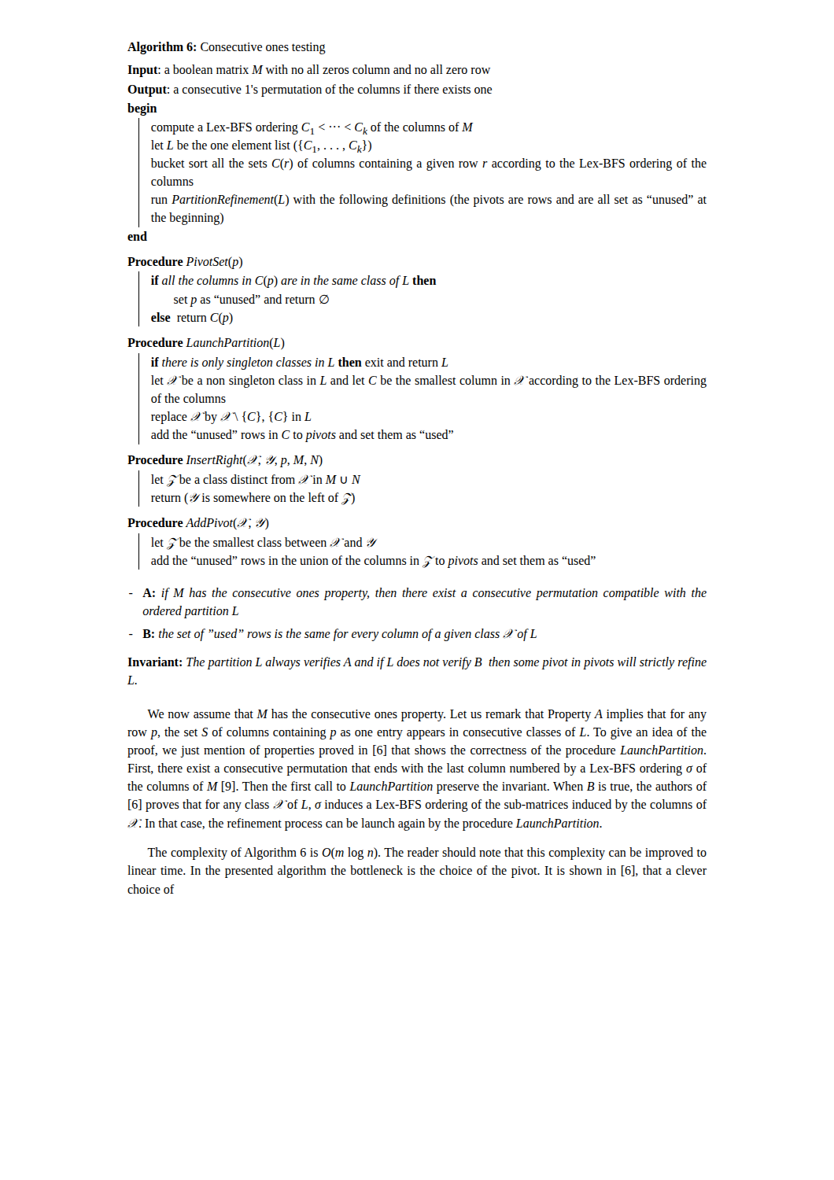Algorithm 6: Consecutive ones testing
Input: a boolean matrix M with no all zeros column and no all zero row
Output: a consecutive 1's permutation of the columns if there exists one
begin
compute a Lex-BFS ordering C1 < ··· < Ck of the columns of M
let L be the one element list ({C1, . . . , Ck})
bucket sort all the sets C(r) of columns containing a given row r according to the Lex-BFS ordering of the columns
run PartitionRefinement(L) with the following definitions (the pivots are rows and are all set as “unused” at the beginning)
end
Procedure PivotSet(p)
if all the columns in C(p) are in the same class of L then
set p as “unused” and return ∅
else return C(p)
Procedure LaunchPartition(L)
if there is only singleton classes in L then exit and return L
let 𝒳 be a non singleton class in L and let C be the smallest column in 𝒳 according to the Lex-BFS ordering of the columns
replace 𝒳 by 𝒳 \ {C}, {C} in L
add the “unused” rows in C to pivots and set them as “used”
Procedure InsertRight(𝒳, 𝒴, p, M, N)
let 𝒵 be a class distinct from 𝒳 in M ∪ N
return (𝒴 is somewhere on the left of 𝒵)
Procedure AddPivot(𝒳, 𝒴)
let 𝒵 be the smallest class between 𝒳 and 𝒴
add the “unused” rows in the union of the columns in 𝒵 to pivots and set them as “used”
A: if M has the consecutive ones property, then there exist a consecutive permutation compatible with the ordered partition L
B: the set of ”used” rows is the same for every column of a given class 𝒳 of L
Invariant: The partition L always verifies A and if L does not verify B then some pivot in pivots will strictly refine L.
We now assume that M has the consecutive ones property. Let us remark that Property A implies that for any row p, the set S of columns containing p as one entry appears in consecutive classes of L. To give an idea of the proof, we just mention of properties proved in [6] that shows the correctness of the procedure LaunchPartition. First, there exist a consecutive permutation that ends with the last column numbered by a Lex-BFS ordering σ of the columns of M [9]. Then the first call to LaunchPartition preserve the invariant. When B is true, the authors of [6] proves that for any class 𝒳 of L, σ induces a Lex-BFS ordering of the sub-matrices induced by the columns of 𝒳. In that case, the refinement process can be launch again by the procedure LaunchPartition.
The complexity of Algorithm 6 is O(m log n). The reader should note that this complexity can be improved to linear time. In the presented algorithm the bottleneck is the choice of the pivot. It is shown in [6], that a clever choice of